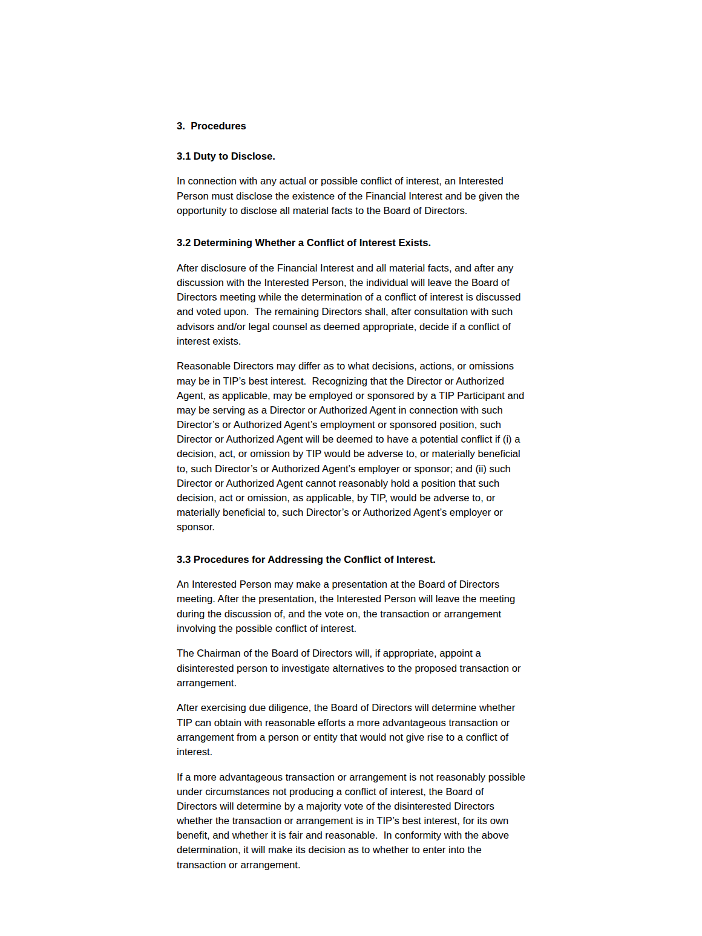3. Procedures
3.1 Duty to Disclose.
In connection with any actual or possible conflict of interest, an Interested Person must disclose the existence of the Financial Interest and be given the opportunity to disclose all material facts to the Board of Directors.
3.2 Determining Whether a Conflict of Interest Exists.
After disclosure of the Financial Interest and all material facts, and after any discussion with the Interested Person, the individual will leave the Board of Directors meeting while the determination of a conflict of interest is discussed and voted upon. The remaining Directors shall, after consultation with such advisors and/or legal counsel as deemed appropriate, decide if a conflict of interest exists.
Reasonable Directors may differ as to what decisions, actions, or omissions may be in TIP’s best interest. Recognizing that the Director or Authorized Agent, as applicable, may be employed or sponsored by a TIP Participant and may be serving as a Director or Authorized Agent in connection with such Director’s or Authorized Agent’s employment or sponsored position, such Director or Authorized Agent will be deemed to have a potential conflict if (i) a decision, act, or omission by TIP would be adverse to, or materially beneficial to, such Director’s or Authorized Agent’s employer or sponsor; and (ii) such Director or Authorized Agent cannot reasonably hold a position that such decision, act or omission, as applicable, by TIP, would be adverse to, or materially beneficial to, such Director’s or Authorized Agent’s employer or sponsor.
3.3 Procedures for Addressing the Conflict of Interest.
An Interested Person may make a presentation at the Board of Directors meeting. After the presentation, the Interested Person will leave the meeting during the discussion of, and the vote on, the transaction or arrangement involving the possible conflict of interest.
The Chairman of the Board of Directors will, if appropriate, appoint a disinterested person to investigate alternatives to the proposed transaction or arrangement.
After exercising due diligence, the Board of Directors will determine whether TIP can obtain with reasonable efforts a more advantageous transaction or arrangement from a person or entity that would not give rise to a conflict of interest.
If a more advantageous transaction or arrangement is not reasonably possible under circumstances not producing a conflict of interest, the Board of Directors will determine by a majority vote of the disinterested Directors whether the transaction or arrangement is in TIP’s best interest, for its own benefit, and whether it is fair and reasonable. In conformity with the above determination, it will make its decision as to whether to enter into the transaction or arrangement.